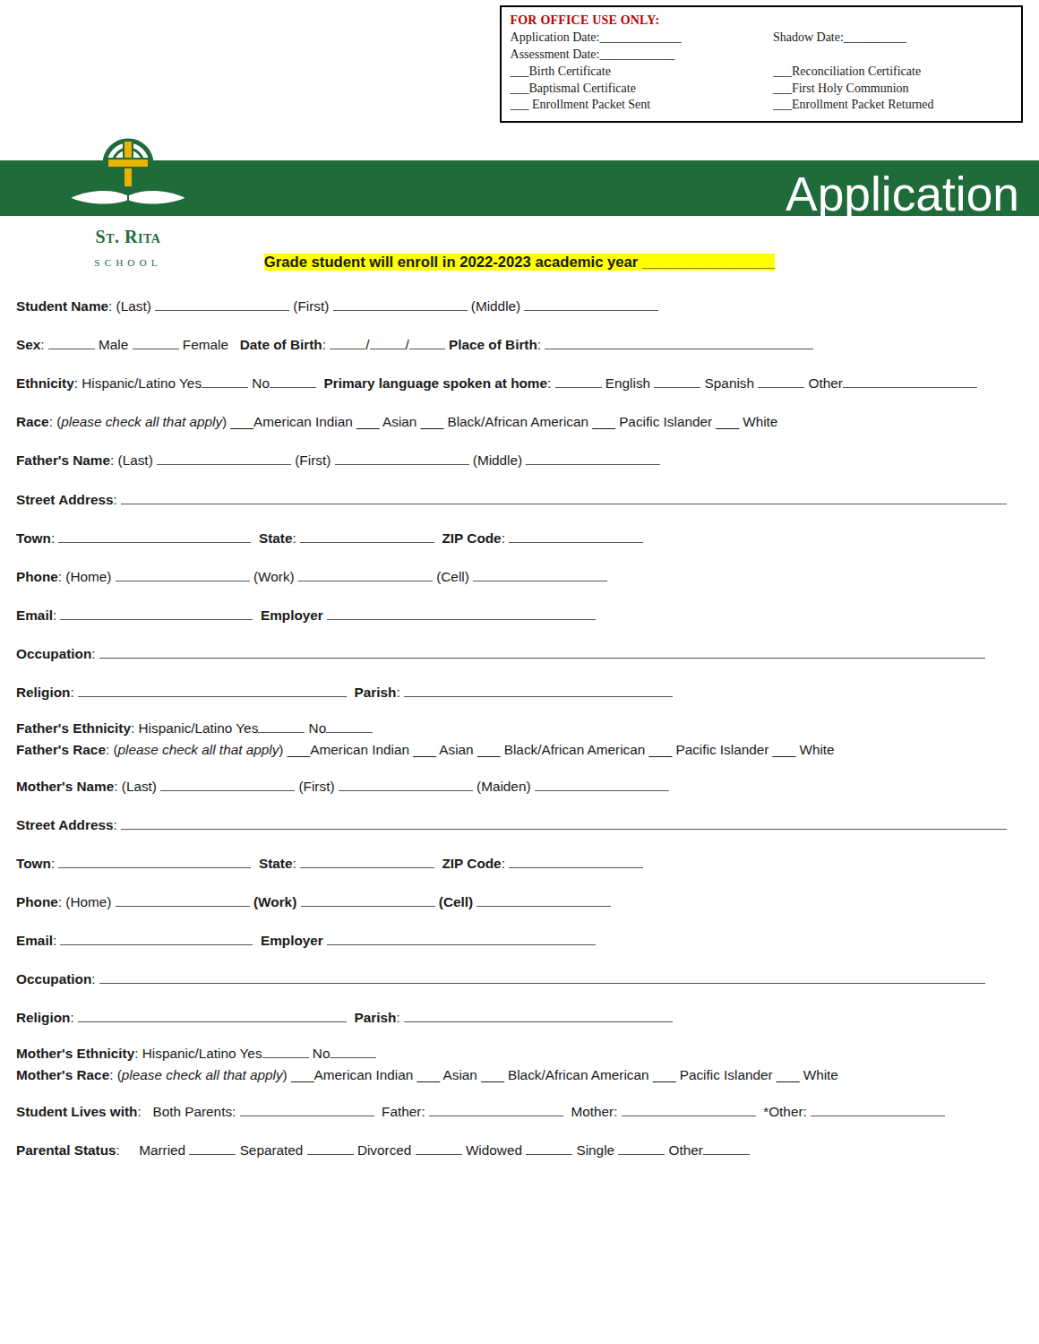FOR OFFICE USE ONLY:
| Application Date:_____________ | Shadow Date:__________ |
| Assessment Date:____________ | |
| ___Birth Certificate | ___Reconciliation Certificate |
| ___Baptismal Certificate | ___First Holy Communion |
| ___ Enrollment Packet Sent | ___Enrollment Packet Returned |
Application
St. Rita
School
Grade student will enroll in 2022-2023 academic year ________________
Student Name: (Last) (First) (Middle)
Sex: Male Female Date of Birth: / / Place of Birth:
Ethnicity: Hispanic/Latino Yes No Primary language spoken at home: English Spanish Other
Race: (please check all that apply) ___American Indian ___ Asian ___ Black/African American ___ Pacific Islander ___ White
Father's Name: (Last) (First) (Middle)
Street Address:
Town: State: ZIP Code:
Phone: (Home) (Work) (Cell)
Email: Employer
Occupation:
Religion: Parish:
Father's Ethnicity: Hispanic/Latino Yes No
Father's Race: (please check all that apply) ___American Indian ___ Asian ___ Black/African American ___ Pacific Islander ___ White
Mother's Name: (Last) (First) (Maiden)
Street Address:
Town: State: ZIP Code:
Phone: (Home) (Work) (Cell)
Email: Employer
Occupation:
Religion: Parish:
Mother's Ethnicity: Hispanic/Latino Yes No
Mother's Race: (please check all that apply) ___American Indian ___ Asian ___ Black/African American ___ Pacific Islander ___ White
Student Lives with: Both Parents: Father: Mother: *Other:
Parental Status: Married Separated Divorced Widowed Single Other